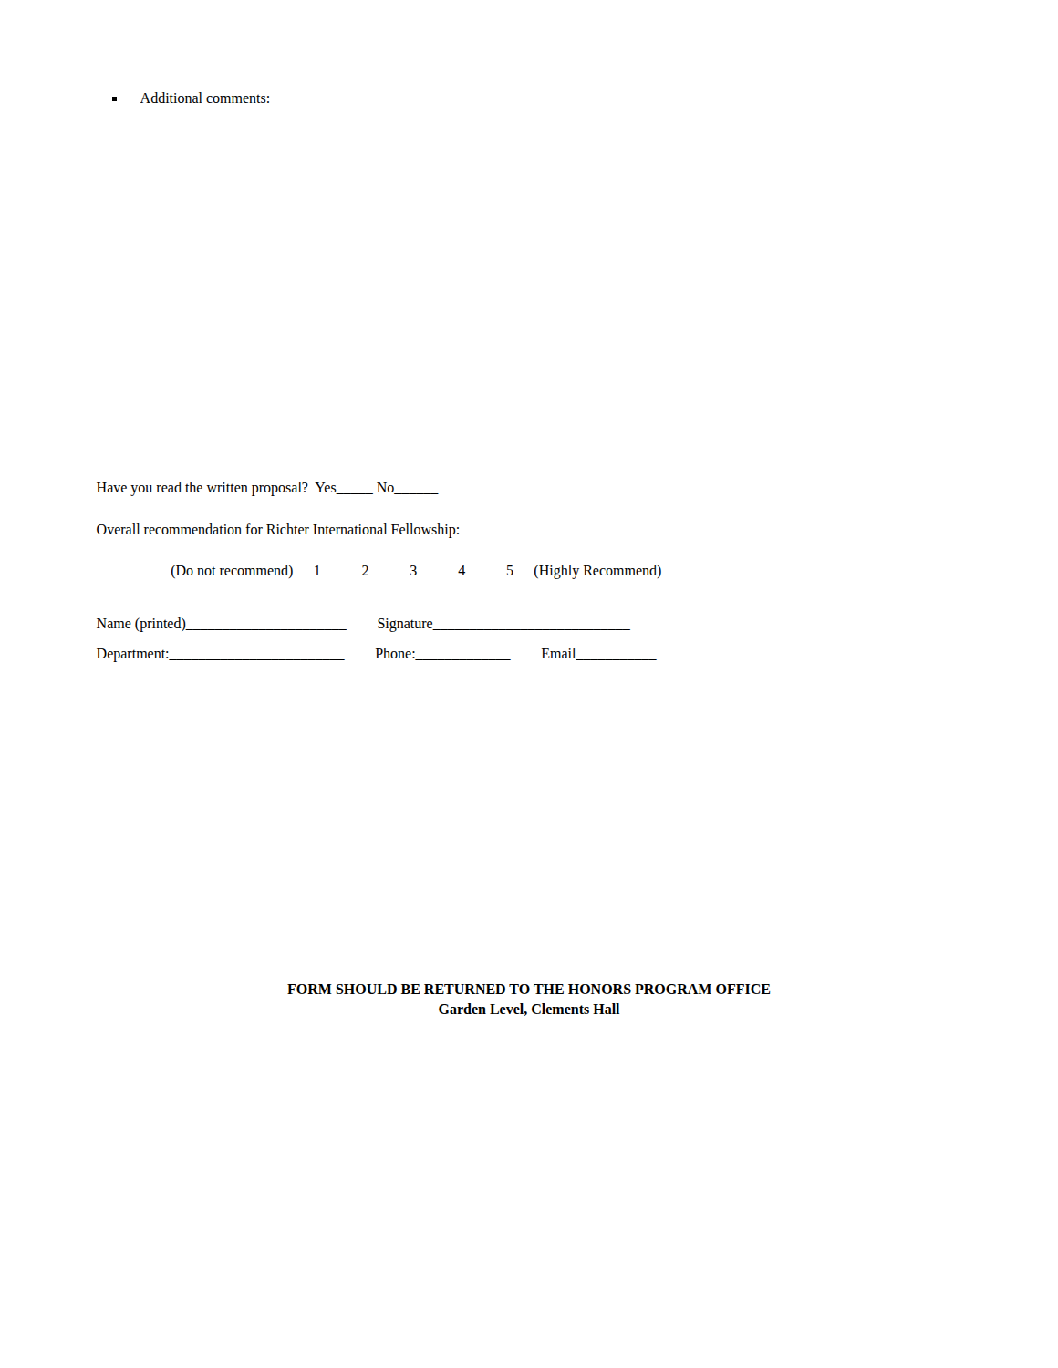Additional comments:
Have you read the written proposal? Yes_____ No______
Overall recommendation for Richter International Fellowship:
(Do not recommend)12345(Highly Recommend)
Name (printed)______________________ Signature___________________________
Department:________________________ Phone:_____________ Email___________
FORM SHOULD BE RETURNED TO THE HONORS PROGRAM OFFICE
Garden Level, Clements Hall